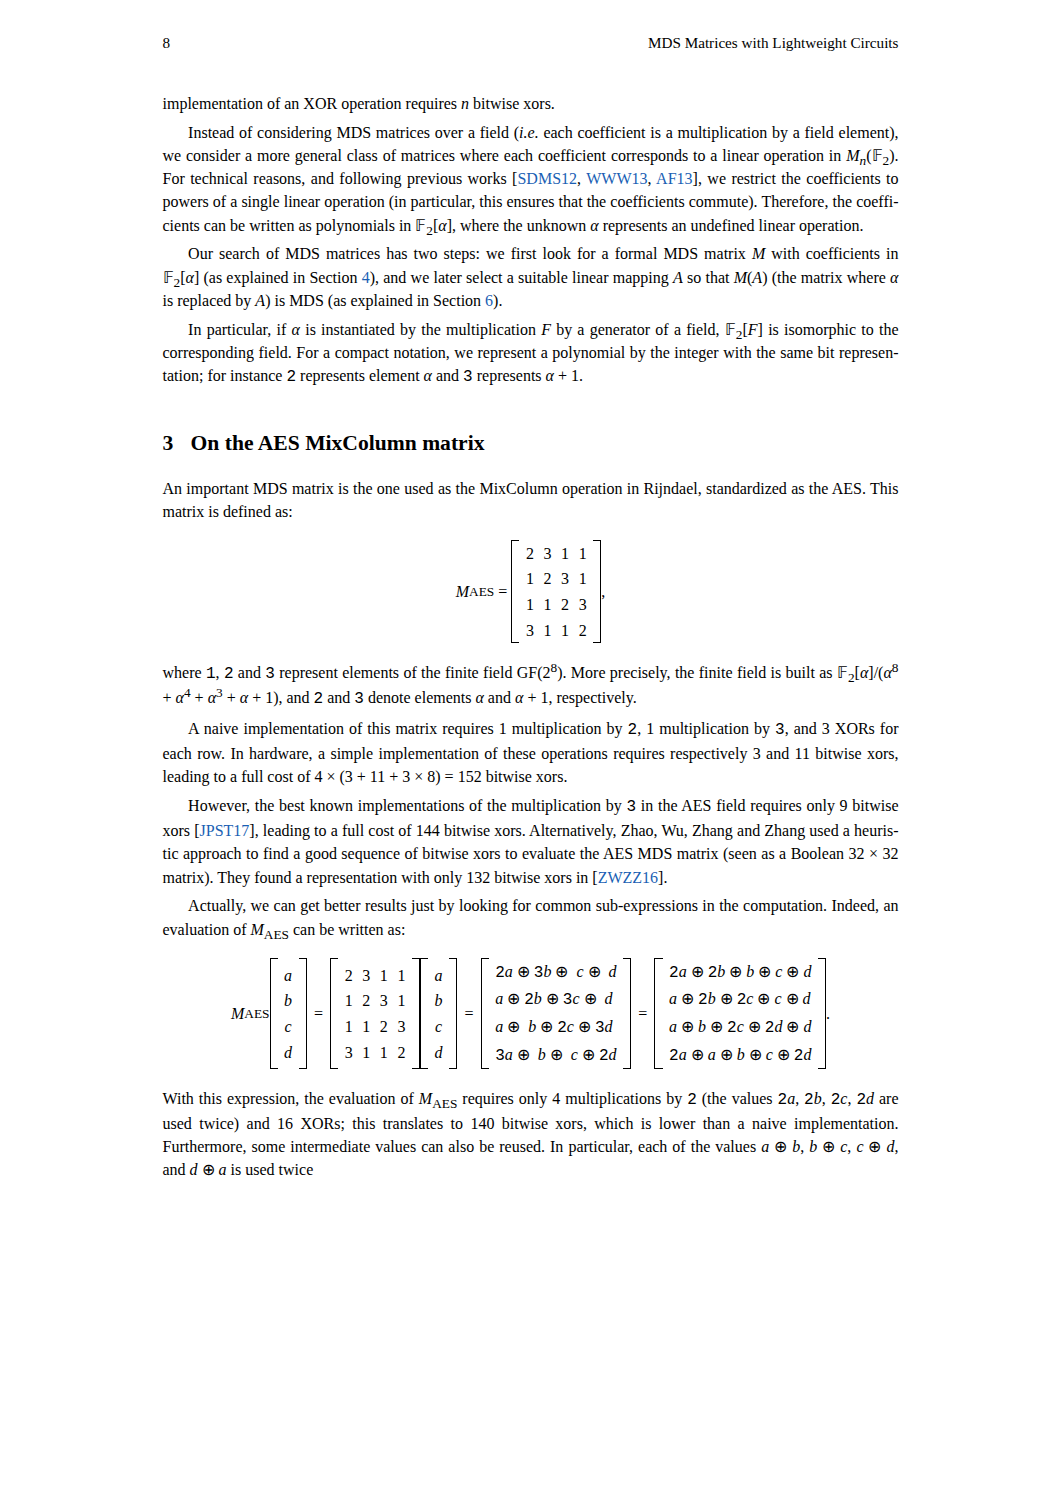8 MDS Matrices with Lightweight Circuits
implementation of an XOR operation requires n bitwise xors.
Instead of considering MDS matrices over a field (i.e. each coefficient is a multiplication by a field element), we consider a more general class of matrices where each coefficient corresponds to a linear operation in Mn(𝔽2). For technical reasons, and following previous works [SDMS12, WWW13, AF13], we restrict the coefficients to powers of a single linear operation (in particular, this ensures that the coefficients commute). Therefore, the coefficients can be written as polynomials in 𝔽2[α], where the unknown α represents an undefined linear operation.
Our search of MDS matrices has two steps: we first look for a formal MDS matrix M with coefficients in 𝔽2[α] (as explained in Section 4), and we later select a suitable linear mapping A so that M(A) (the matrix where α is replaced by A) is MDS (as explained in Section 6).
In particular, if α is instantiated by the multiplication F by a generator of a field, 𝔽2[F] is isomorphic to the corresponding field. For a compact notation, we represent a polynomial by the integer with the same bit representation; for instance 2 represents element α and 3 represents α + 1.
3 On the AES MixColumn matrix
An important MDS matrix is the one used as the MixColumn operation in Rijndael, standardized as the AES. This matrix is defined as:
MAES =
| 2 | 3 | 1 | 1 |
| 1 | 2 | 3 | 1 |
| 1 | 1 | 2 | 3 |
| 3 | 1 | 1 | 2 |
,
where 1, 2 and 3 represent elements of the finite field GF(28). More precisely, the finite field is built as 𝔽2[α]/(α8 + α4 + α3 + α + 1), and 2 and 3 denote elements α and α + 1, respectively.
A naive implementation of this matrix requires 1 multiplication by 2, 1 multiplication by 3, and 3 XORs for each row. In hardware, a simple implementation of these operations requires respectively 3 and 11 bitwise xors, leading to a full cost of 4 × (3 + 11 + 3 × 8) = 152 bitwise xors.
However, the best known implementations of the multiplication by 3 in the AES field requires only 9 bitwise xors [JPST17], leading to a full cost of 144 bitwise xors. Alternatively, Zhao, Wu, Zhang and Zhang used a heuristic approach to find a good sequence of bitwise xors to evaluate the AES MDS matrix (seen as a Boolean 32 × 32 matrix). They found a representation with only 132 bitwise xors in [ZWZZ16].
Actually, we can get better results just by looking for common sub-expressions in the computation. Indeed, an evaluation of MAES can be written as:
MAES
| a |
| b |
| c |
| d |
=
| 2 | 3 | 1 | 1 |
| 1 | 2 | 3 | 1 |
| 1 | 1 | 2 | 3 |
| 3 | 1 | 1 | 2 |
| a |
| b |
| c |
| d |
=
| 2 a ⊕ 3 b ⊕ c ⊕ d |
| a ⊕ 2 b ⊕ 3 c ⊕ d |
| a ⊕ b ⊕ 2 c ⊕ 3 d |
| 3 a ⊕ b ⊕ c ⊕ 2 d |
=
| 2 a ⊕ 2 b ⊕ b ⊕ c ⊕ d |
| a ⊕ 2 b ⊕ 2 c ⊕ c ⊕ d |
| a ⊕ b ⊕ 2 c ⊕ 2 d ⊕ d |
| 2 a ⊕ a ⊕ b ⊕ c ⊕ 2 d |
.
With this expression, the evaluation of MAES requires only 4 multiplications by 2 (the values 2 a, 2 b, 2 c, 2 d are used twice) and 16 XORs; this translates to 140 bitwise xors, which is lower than a naive implementation. Furthermore, some intermediate values can also be reused. In particular, each of the values a ⊕ b, b ⊕ c, c ⊕ d, and d ⊕ a is used twice